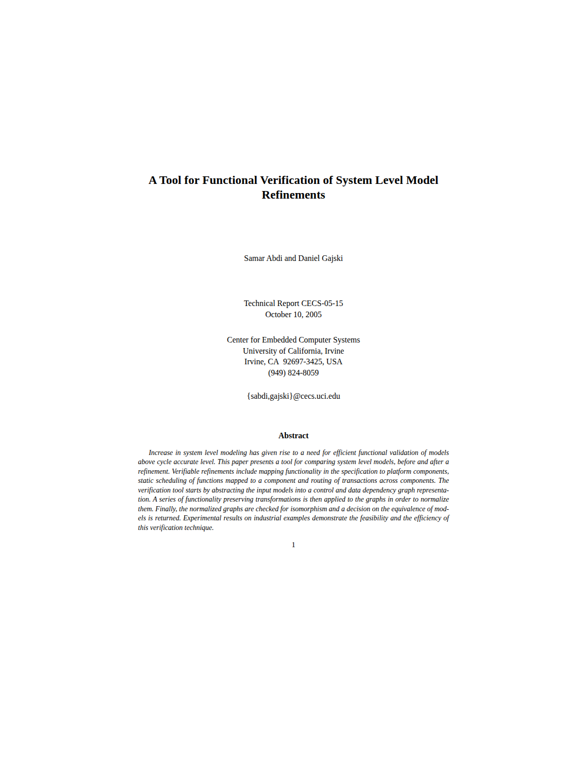A Tool for Functional Verification of System Level Model
Refinements
Samar Abdi and Daniel Gajski
Technical Report CECS-05-15
October 10, 2005
Center for Embedded Computer Systems
University of California, Irvine
Irvine, CA 92697-3425, USA
(949) 824-8059
{sabdi,gajski}@cecs.uci.edu
Abstract
Increase in system level modeling has given rise to a need for efficient functional validation of models above cycle accurate level. This paper presents a tool for comparing system level models, before and after a refinement. Verifiable refinements include mapping functionality in the specification to platform components, static scheduling of functions mapped to a component and routing of transactions across components. The verification tool starts by abstracting the input models into a control and data dependency graph representation. A series of functionality preserving transformations is then applied to the graphs in order to normalize them. Finally, the normalized graphs are checked for isomorphism and a decision on the equivalence of models is returned. Experimental results on industrial examples demonstrate the feasibility and the efficiency of this verification technique.
1